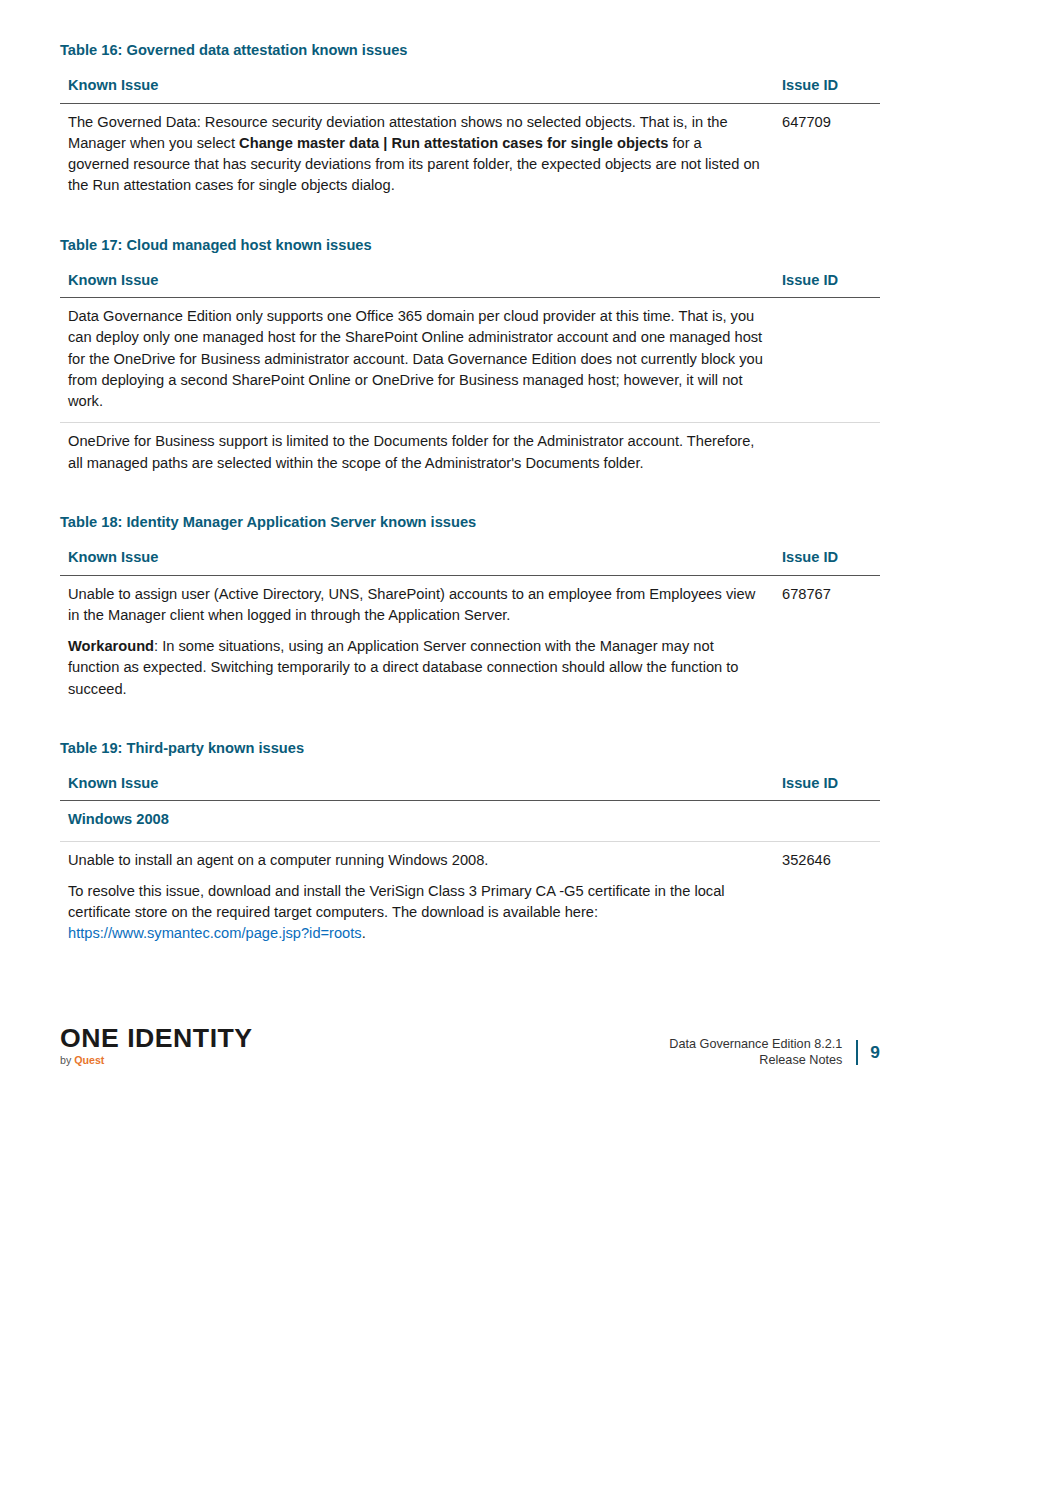Table 16: Governed data attestation known issues
| Known Issue | Issue ID |
| --- | --- |
| The Governed Data: Resource security deviation attestation shows no selected objects. That is, in the Manager when you select Change master data / Run attestation cases for single objects for a governed resource that has security deviations from its parent folder, the expected objects are not listed on the Run attestation cases for single objects dialog. | 647709 |
Table 17: Cloud managed host known issues
| Known Issue | Issue ID |
| --- | --- |
| Data Governance Edition only supports one Office 365 domain per cloud provider at this time. That is, you can deploy only one managed host for the SharePoint Online administrator account and one managed host for the OneDrive for Business administrator account. Data Governance Edition does not currently block you from deploying a second SharePoint Online or OneDrive for Business managed host; however, it will not work. | |
| OneDrive for Business support is limited to the Documents folder for the Administrator account. Therefore, all managed paths are selected within the scope of the Administrator's Documents folder. | |
Table 18: Identity Manager Application Server known issues
| Known Issue | Issue ID |
| --- | --- |
| Unable to assign user (Active Directory, UNS, SharePoint) accounts to an employee from Employees view in the Manager client when logged in through the Application Server. Workaround : In some situations, using an Application Server connection with the Manager may not function as expected. Switching temporarily to a direct database connection should allow the function to succeed. | 678767 |
Table 19: Third-party known issues
| Known Issue | Issue ID |
| --- | --- |
| Windows 2008 | |
| Unable to install an agent on a computer running Windows 2008. To resolve this issue, download and install the VeriSign Class 3 Primary CA -G5 certificate in the local certificate store on the required target computers. The download is available here: https://www.symantec.com/page.jsp?id=roots . | 352646 |
ONE IDENTITY
by Quest
Data Governance Edition 8.2.1
Release Notes
9